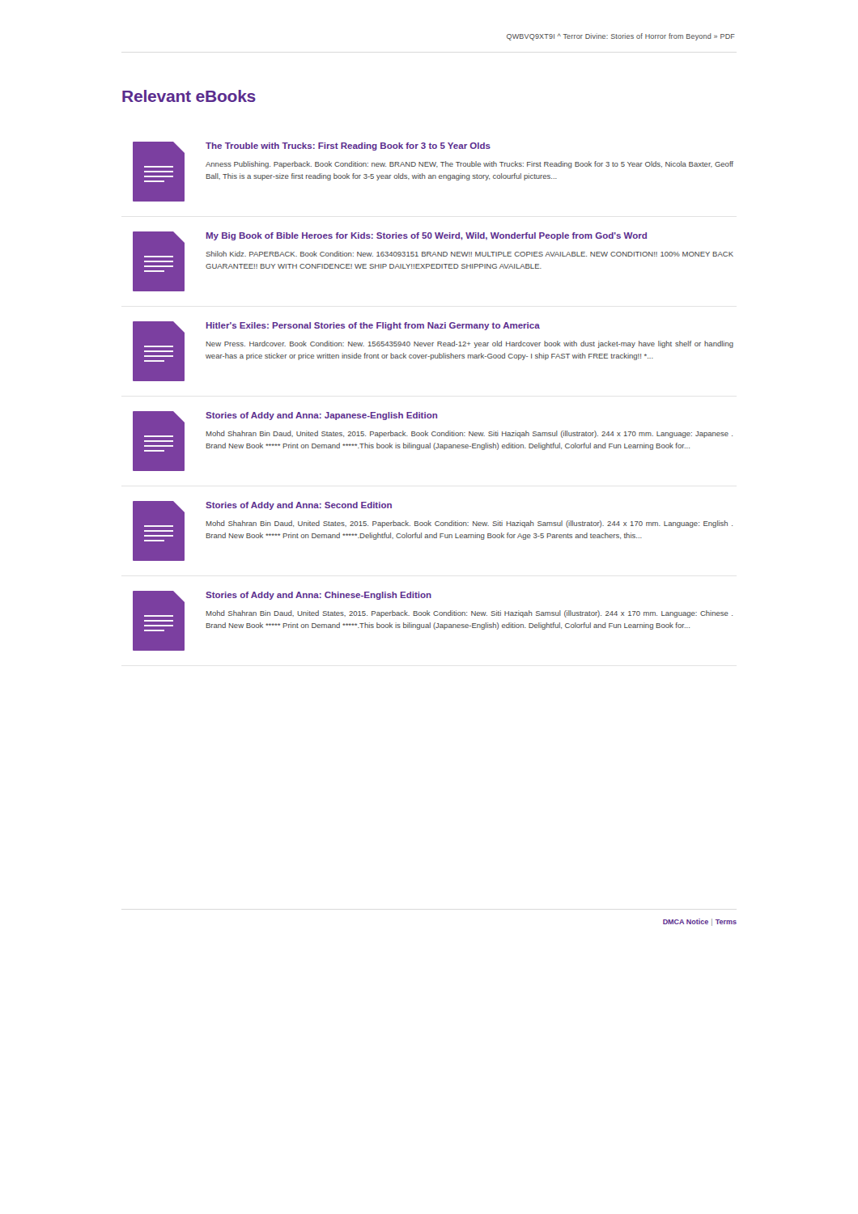QWBVQ9XT9I ^ Terror Divine: Stories of Horror from Beyond » PDF
Relevant eBooks
The Trouble with Trucks: First Reading Book for 3 to 5 Year Olds
Anness Publishing. Paperback. Book Condition: new. BRAND NEW, The Trouble with Trucks: First Reading Book for 3 to 5 Year Olds, Nicola Baxter, Geoff Ball, This is a super-size first reading book for 3-5 year olds, with an engaging story, colourful pictures...
My Big Book of Bible Heroes for Kids: Stories of 50 Weird, Wild, Wonderful People from God's Word
Shiloh Kidz. PAPERBACK. Book Condition: New. 1634093151 BRAND NEW!! MULTIPLE COPIES AVAILABLE. NEW CONDITION!! 100% MONEY BACK GUARANTEE!! BUY WITH CONFIDENCE! WE SHIP DAILY!!EXPEDITED SHIPPING AVAILABLE.
Hitler's Exiles: Personal Stories of the Flight from Nazi Germany to America
New Press. Hardcover. Book Condition: New. 1565435940 Never Read-12+ year old Hardcover book with dust jacket-may have light shelf or handling wear-has a price sticker or price written inside front or back cover-publishers mark-Good Copy- I ship FAST with FREE tracking!! *...
Stories of Addy and Anna: Japanese-English Edition
Mohd Shahran Bin Daud, United States, 2015. Paperback. Book Condition: New. Siti Haziqah Samsul (illustrator). 244 x 170 mm. Language: Japanese . Brand New Book ***** Print on Demand *****.This book is bilingual (Japanese-English) edition. Delightful, Colorful and Fun Learning Book for...
Stories of Addy and Anna: Second Edition
Mohd Shahran Bin Daud, United States, 2015. Paperback. Book Condition: New. Siti Haziqah Samsul (illustrator). 244 x 170 mm. Language: English . Brand New Book ***** Print on Demand *****.Delightful, Colorful and Fun Learning Book for Age 3-5 Parents and teachers, this...
Stories of Addy and Anna: Chinese-English Edition
Mohd Shahran Bin Daud, United States, 2015. Paperback. Book Condition: New. Siti Haziqah Samsul (illustrator). 244 x 170 mm. Language: Chinese . Brand New Book ***** Print on Demand *****.This book is bilingual (Japanese-English) edition. Delightful, Colorful and Fun Learning Book for...
DMCA Notice|Terms